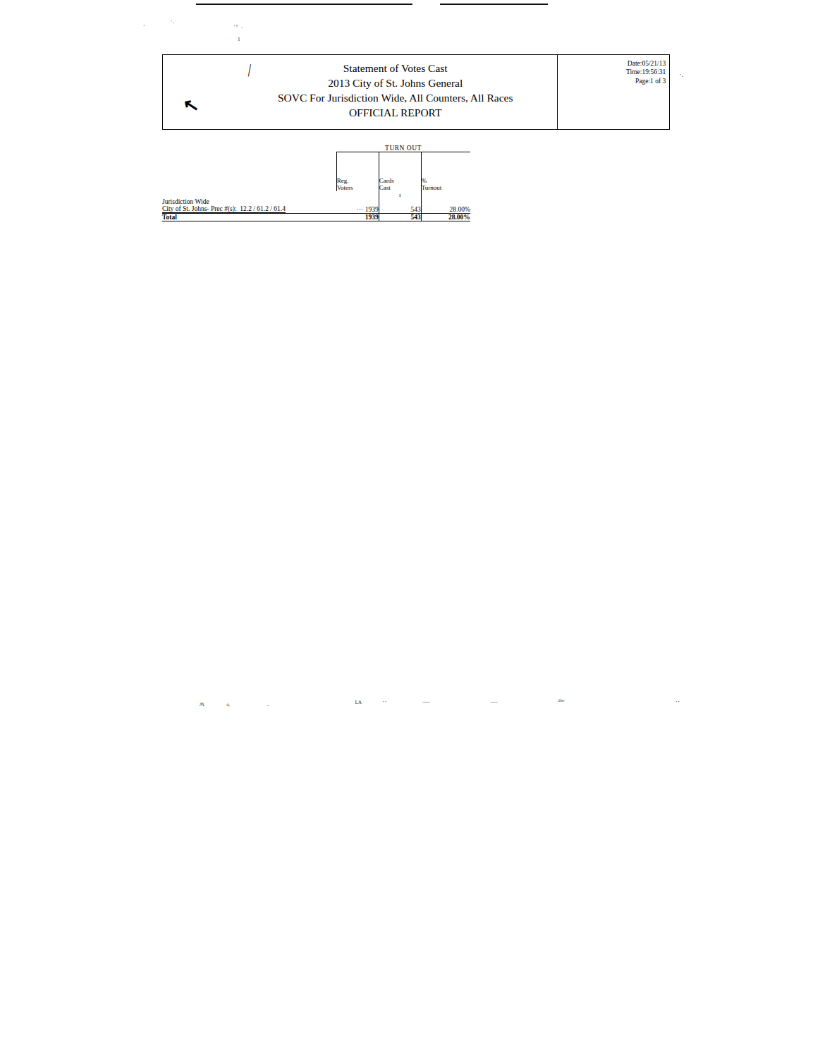.
·.
·ᵉ .
ı
·.
ʍ
ᵈᵗ
.
ʟᴀ
··
—
—
ᵈᵏᵉ
··
⁄ ↖
Statement of Votes Cast
2013 City of St. Johns General
SOVC For Jurisdiction Wide, All Counters, All Races
OFFICIAL REPORT
Date:05/21/13
Time:19:56:31
Page:1 of 3
| | TURN OUT |
| | Reg. Voters | Cards Cast | % Turnout |
| | | ı | |
| Jurisdiction Wide | | | |
| City of St. Johns- Prec #(s): 12.2 / 61.2 / 61.4 | ··· 1939 | 543 | 28.00% |
| Total | 1939 | 543 | 28.00% |